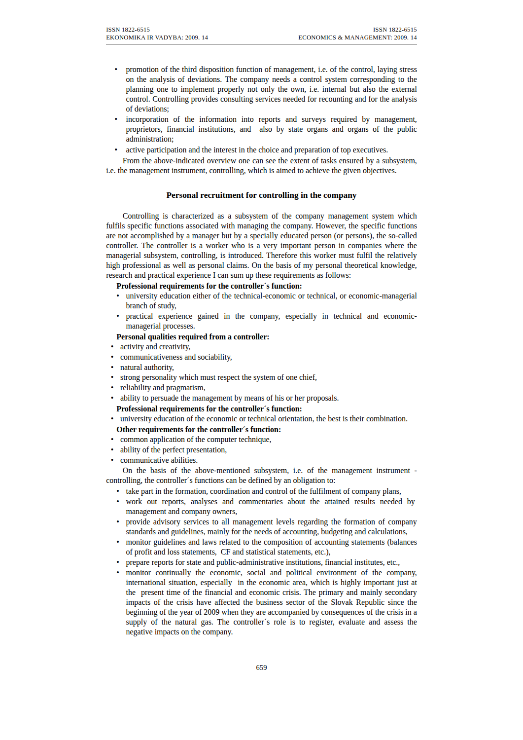ISSN 1822-6515 Ekonomika ir vadyba: 2009. 14
ISSN 1822-6515 Economics & Management: 2009. 14
promotion of the third disposition function of management, i.e. of the control, laying stress on the analysis of deviations. The company needs a control system corresponding to the planning one to implement properly not only the own, i.e. internal but also the external control. Controlling provides consulting services needed for recounting and for the analysis of deviations;
incorporation of the information into reports and surveys required by management, proprietors, financial institutions, and also by state organs and organs of the public administration;
active participation and the interest in the choice and preparation of top executives.
From the above-indicated overview one can see the extent of tasks ensured by a subsystem, i.e. the management instrument, controlling, which is aimed to achieve the given objectives.
Personal recruitment for controlling in the company
Controlling is characterized as a subsystem of the company management system which fulfils specific functions associated with managing the company. However, the specific functions are not accomplished by a manager but by a specially educated person (or persons), the so-called controller. The controller is a worker who is a very important person in companies where the managerial subsystem, controlling, is introduced. Therefore this worker must fulfil the relatively high professional as well as personal claims. On the basis of my personal theoretical knowledge, research and practical experience I can sum up these requirements as follows:
Professional requirements for the controller´s function:
university education either of the technical-economic or technical, or economic-managerial branch of study,
practical experience gained in the company, especially in technical and economic-managerial processes.
Personal qualities required from a controller:
activity and creativity,
communicativeness and sociability,
natural authority,
strong personality which must respect the system of one chief,
reliability and pragmatism,
ability to persuade the management by means of his or her proposals.
Professional requirements for the controller´s function:
university education of the economic or technical orientation, the best is their combination.
Other requirements for the controller´s function:
common application of the computer technique,
ability of the perfect presentation,
communicative abilities.
On the basis of the above-mentioned subsystem, i.e. of the management instrument - controlling, the controller´s functions can be defined by an obligation to:
take part in the formation, coordination and control of the fulfilment of company plans,
work out reports, analyses and commentaries about the attained results needed by management and company owners,
provide advisory services to all management levels regarding the formation of company standards and guidelines, mainly for the needs of accounting, budgeting and calculations,
monitor guidelines and laws related to the composition of accounting statements (balances of profit and loss statements, CF and statistical statements, etc.),
prepare reports for state and public-administrative institutions, financial institutes, etc.,
monitor continually the economic, social and political environment of the company, international situation, especially in the economic area, which is highly important just at the present time of the financial and economic crisis. The primary and mainly secondary impacts of the crisis have affected the business sector of the Slovak Republic since the beginning of the year of 2009 when they are accompanied by consequences of the crisis in a supply of the natural gas. The controller´s role is to register, evaluate and assess the negative impacts on the company.
659